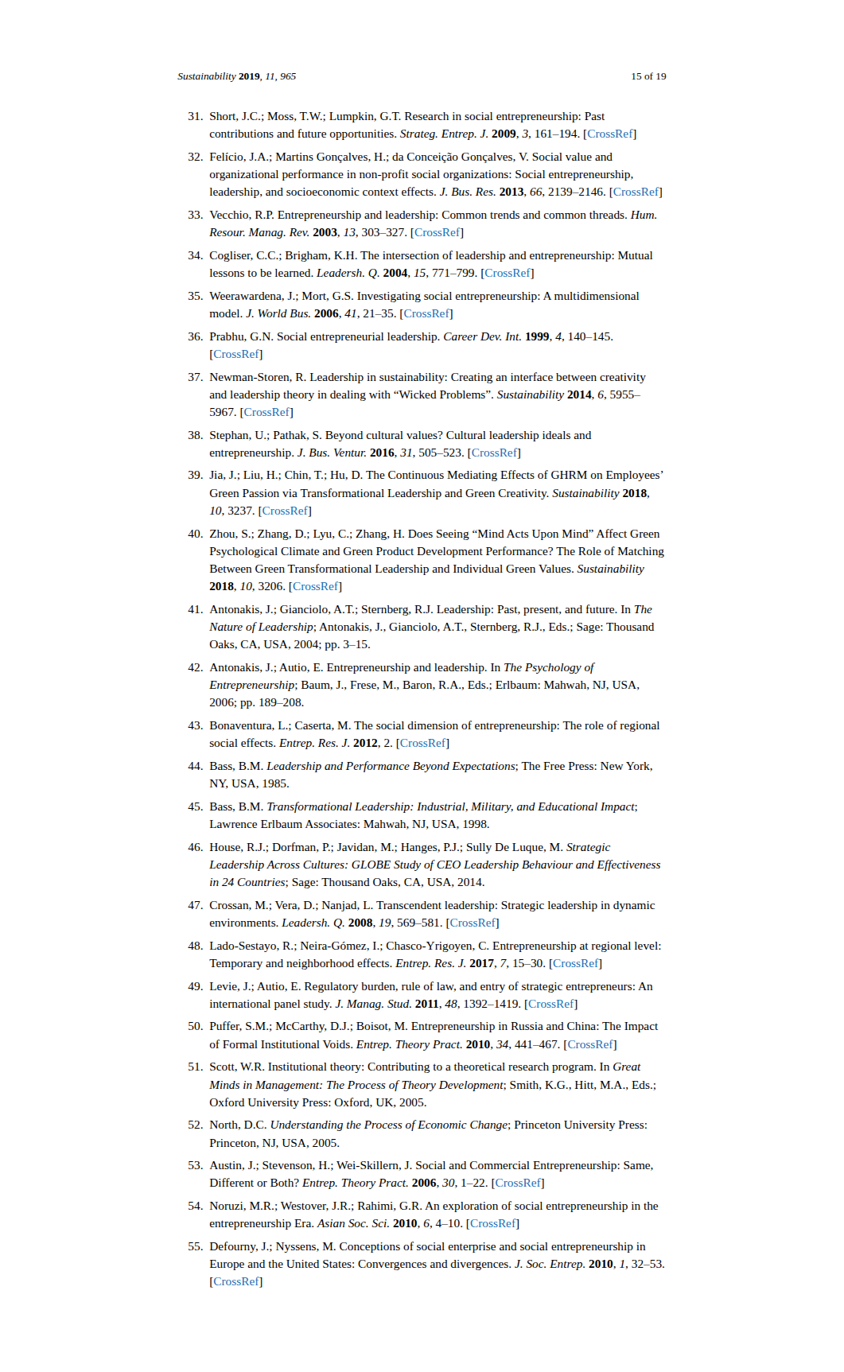Sustainability 2019, 11, 965 15 of 19
31. Short, J.C.; Moss, T.W.; Lumpkin, G.T. Research in social entrepreneurship: Past contributions and future opportunities. Strateg. Entrep. J. 2009, 3, 161–194. [CrossRef]
32. Felício, J.A.; Martins Gonçalves, H.; da Conceição Gonçalves, V. Social value and organizational performance in non-profit social organizations: Social entrepreneurship, leadership, and socioeconomic context effects. J. Bus. Res. 2013, 66, 2139–2146. [CrossRef]
33. Vecchio, R.P. Entrepreneurship and leadership: Common trends and common threads. Hum. Resour. Manag. Rev. 2003, 13, 303–327. [CrossRef]
34. Cogliser, C.C.; Brigham, K.H. The intersection of leadership and entrepreneurship: Mutual lessons to be learned. Leadersh. Q. 2004, 15, 771–799. [CrossRef]
35. Weerawardena, J.; Mort, G.S. Investigating social entrepreneurship: A multidimensional model. J. World Bus. 2006, 41, 21–35. [CrossRef]
36. Prabhu, G.N. Social entrepreneurial leadership. Career Dev. Int. 1999, 4, 140–145. [CrossRef]
37. Newman-Storen, R. Leadership in sustainability: Creating an interface between creativity and leadership theory in dealing with “Wicked Problems”. Sustainability 2014, 6, 5955–5967. [CrossRef]
38. Stephan, U.; Pathak, S. Beyond cultural values? Cultural leadership ideals and entrepreneurship. J. Bus. Ventur. 2016, 31, 505–523. [CrossRef]
39. Jia, J.; Liu, H.; Chin, T.; Hu, D. The Continuous Mediating Effects of GHRM on Employees’ Green Passion via Transformational Leadership and Green Creativity. Sustainability 2018, 10, 3237. [CrossRef]
40. Zhou, S.; Zhang, D.; Lyu, C.; Zhang, H. Does Seeing “Mind Acts Upon Mind” Affect Green Psychological Climate and Green Product Development Performance? The Role of Matching Between Green Transformational Leadership and Individual Green Values. Sustainability 2018, 10, 3206. [CrossRef]
41. Antonakis, J.; Gianciolo, A.T.; Sternberg, R.J. Leadership: Past, present, and future. In The Nature of Leadership; Antonakis, J., Gianciolo, A.T., Sternberg, R.J., Eds.; Sage: Thousand Oaks, CA, USA, 2004; pp. 3–15.
42. Antonakis, J.; Autio, E. Entrepreneurship and leadership. In The Psychology of Entrepreneurship; Baum, J., Frese, M., Baron, R.A., Eds.; Erlbaum: Mahwah, NJ, USA, 2006; pp. 189–208.
43. Bonaventura, L.; Caserta, M. The social dimension of entrepreneurship: The role of regional social effects. Entrep. Res. J. 2012, 2. [CrossRef]
44. Bass, B.M. Leadership and Performance Beyond Expectations; The Free Press: New York, NY, USA, 1985.
45. Bass, B.M. Transformational Leadership: Industrial, Military, and Educational Impact; Lawrence Erlbaum Associates: Mahwah, NJ, USA, 1998.
46. House, R.J.; Dorfman, P.; Javidan, M.; Hanges, P.J.; Sully De Luque, M. Strategic Leadership Across Cultures: GLOBE Study of CEO Leadership Behaviour and Effectiveness in 24 Countries; Sage: Thousand Oaks, CA, USA, 2014.
47. Crossan, M.; Vera, D.; Nanjad, L. Transcendent leadership: Strategic leadership in dynamic environments. Leadersh. Q. 2008, 19, 569–581. [CrossRef]
48. Lado-Sestayo, R.; Neira-Gómez, I.; Chasco-Yrigoyen, C. Entrepreneurship at regional level: Temporary and neighborhood effects. Entrep. Res. J. 2017, 7, 15–30. [CrossRef]
49. Levie, J.; Autio, E. Regulatory burden, rule of law, and entry of strategic entrepreneurs: An international panel study. J. Manag. Stud. 2011, 48, 1392–1419. [CrossRef]
50. Puffer, S.M.; McCarthy, D.J.; Boisot, M. Entrepreneurship in Russia and China: The Impact of Formal Institutional Voids. Entrep. Theory Pract. 2010, 34, 441–467. [CrossRef]
51. Scott, W.R. Institutional theory: Contributing to a theoretical research program. In Great Minds in Management: The Process of Theory Development; Smith, K.G., Hitt, M.A., Eds.; Oxford University Press: Oxford, UK, 2005.
52. North, D.C. Understanding the Process of Economic Change; Princeton University Press: Princeton, NJ, USA, 2005.
53. Austin, J.; Stevenson, H.; Wei-Skillern, J. Social and Commercial Entrepreneurship: Same, Different or Both? Entrep. Theory Pract. 2006, 30, 1–22. [CrossRef]
54. Noruzi, M.R.; Westover, J.R.; Rahimi, G.R. An exploration of social entrepreneurship in the entrepreneurship Era. Asian Soc. Sci. 2010, 6, 4–10. [CrossRef]
55. Defourny, J.; Nyssens, M. Conceptions of social enterprise and social entrepreneurship in Europe and the United States: Convergences and divergences. J. Soc. Entrep. 2010, 1, 32–53. [CrossRef]